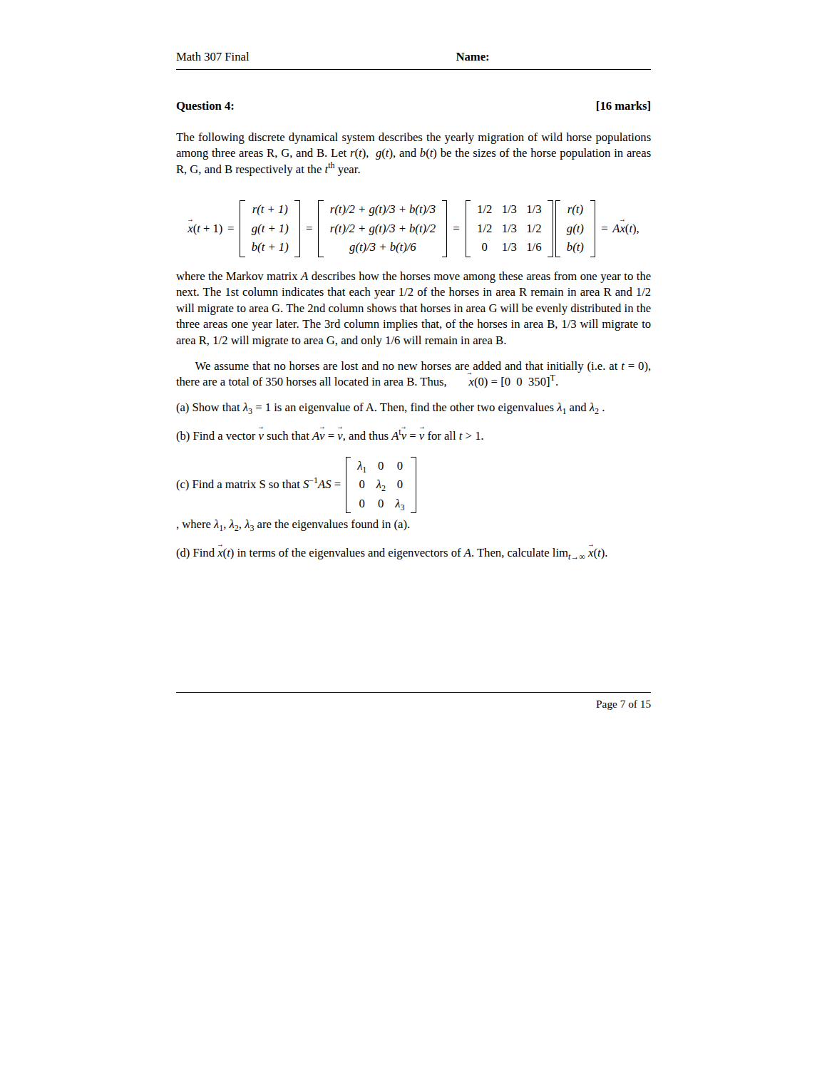Math 307 Final
Name:
Question 4: [16 marks]
The following discrete dynamical system describes the yearly migration of wild horse populations among three areas R, G, and B. Let r(t), g(t), and b(t) be the sizes of the horse population in areas R, G, and B respectively at the tth year.
x(t + 1) =
| r(t + 1) |
| g(t + 1) |
| b(t + 1) |
=
| r(t)/2 + g(t)/3 + b(t)/3 |
| r(t)/2 + g(t)/3 + b(t)/2 |
| g(t)/3 + b(t)/6 |
=
| 1/2 | 1/3 | 1/3 |
| 1/2 | 1/3 | 1/2 |
| 0 | 1/3 | 1/6 |
| r(t) |
| g(t) |
| b(t) |
= Ax(t),
where the Markov matrix A describes how the horses move among these areas from one year to the next. The 1st column indicates that each year 1/2 of the horses in area R remain in area R and 1/2 will migrate to area G. The 2nd column shows that horses in area G will be evenly distributed in the three areas one year later. The 3rd column implies that, of the horses in area B, 1/3 will migrate to area R, 1/2 will migrate to area G, and only 1/6 will remain in area B.
We assume that no horses are lost and no new horses are added and that initially (i.e. at t = 0), there are a total of 350 horses all located in area B. Thus, x(0) = [0 0 350]T.
(a) Show that λ3 = 1 is an eigenvalue of A. Then, find the other two eigenvalues λ1 and λ2 .
(b) Find a vector v such that Av = v, and thus At v = v for all t > 1.
(c) Find a matrix S so that S−1AS =
| λ 1 | 0 | 0 |
| 0 | λ 2 | 0 |
| 0 | 0 | λ 3 |
, where λ1, λ2, λ3 are the eigenvalues found in (a).
(d) Find x(t) in terms of the eigenvalues and eigenvectors of A. Then, calculate limt→∞ x(t).
Page 7 of 15